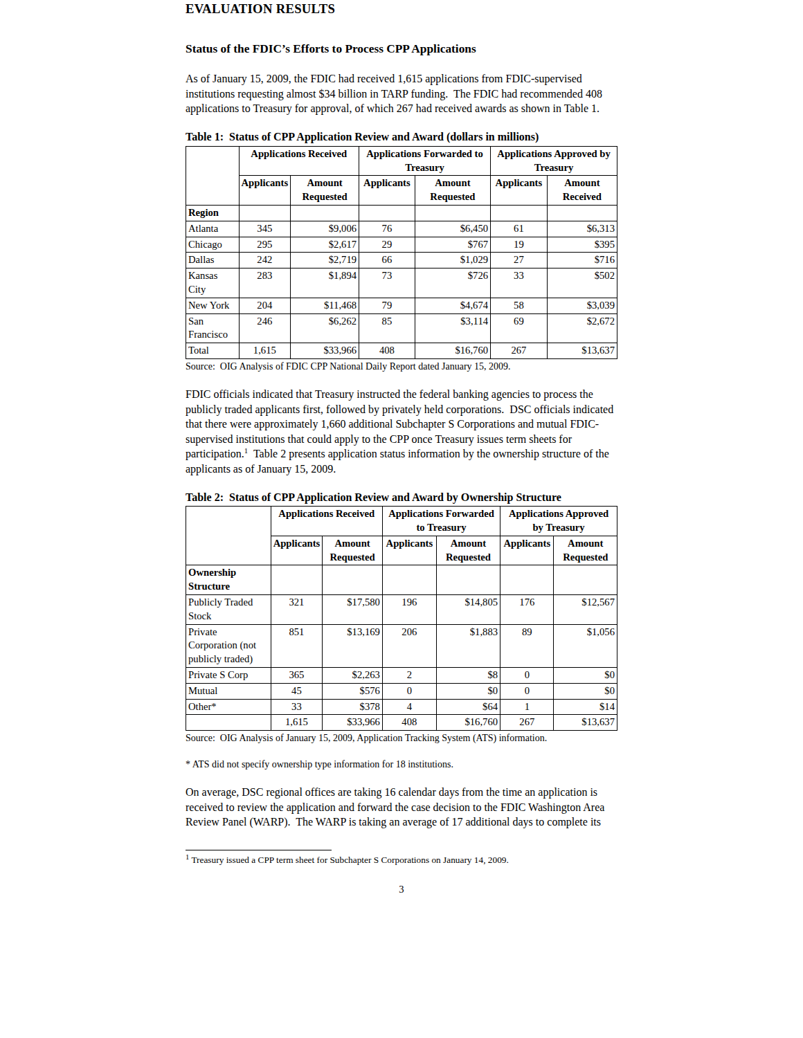EVALUATION RESULTS
Status of the FDIC’s Efforts to Process CPP Applications
As of January 15, 2009, the FDIC had received 1,615 applications from FDIC-supervised institutions requesting almost $34 billion in TARP funding. The FDIC had recommended 408 applications to Treasury for approval, of which 267 had received awards as shown in Table 1.
Table 1: Status of CPP Application Review and Award (dollars in millions)
| | Applications Received | Applications Forwarded to Treasury | Applications Approved by Treasury |
| --- | --- | --- | --- |
| Applicants | Amount Requested | Applicants | Amount Requested | Applicants | Amount Received |
| Region | | | | | | |
| Atlanta | 345 | $9,006 | 76 | $6,450 | 61 | $6,313 |
| Chicago | 295 | $2,617 | 29 | $767 | 19 | $395 |
| Dallas | 242 | $2,719 | 66 | $1,029 | 27 | $716 |
| Kansas City | 283 | $1,894 | 73 | $726 | 33 | $502 |
| New York | 204 | $11,468 | 79 | $4,674 | 58 | $3,039 |
| San Francisco | 246 | $6,262 | 85 | $3,114 | 69 | $2,672 |
| Total | 1,615 | $33,966 | 408 | $16,760 | 267 | $13,637 |
Source: OIG Analysis of FDIC CPP National Daily Report dated January 15, 2009.
FDIC officials indicated that Treasury instructed the federal banking agencies to process the publicly traded applicants first, followed by privately held corporations. DSC officials indicated that there were approximately 1,660 additional Subchapter S Corporations and mutual FDIC-supervised institutions that could apply to the CPP once Treasury issues term sheets for participation.1 Table 2 presents application status information by the ownership structure of the applicants as of January 15, 2009.
Table 2: Status of CPP Application Review and Award by Ownership Structure
| | Applications Received | Applications Forwarded to Treasury | Applications Approved by Treasury |
| --- | --- | --- | --- |
| Applicants | Amount Requested | Applicants | Amount Requested | Applicants | Amount Requested |
| Ownership Structure | | | | | | |
| Publicly Traded Stock | 321 | $17,580 | 196 | $14,805 | 176 | $12,567 |
| Private Corporation (not publicly traded) | 851 | $13,169 | 206 | $1,883 | 89 | $1,056 |
| Private S Corp | 365 | $2,263 | 2 | $8 | 0 | $0 |
| Mutual | 45 | $576 | 0 | $0 | 0 | $0 |
| Other* | 33 | $378 | 4 | $64 | 1 | $14 |
| | 1,615 | $33,966 | 408 | $16,760 | 267 | $13,637 |
Source: OIG Analysis of January 15, 2009, Application Tracking System (ATS) information.
* ATS did not specify ownership type information for 18 institutions.
On average, DSC regional offices are taking 16 calendar days from the time an application is received to review the application and forward the case decision to the FDIC Washington Area Review Panel (WARP). The WARP is taking an average of 17 additional days to complete its
1 Treasury issued a CPP term sheet for Subchapter S Corporations on January 14, 2009.
3